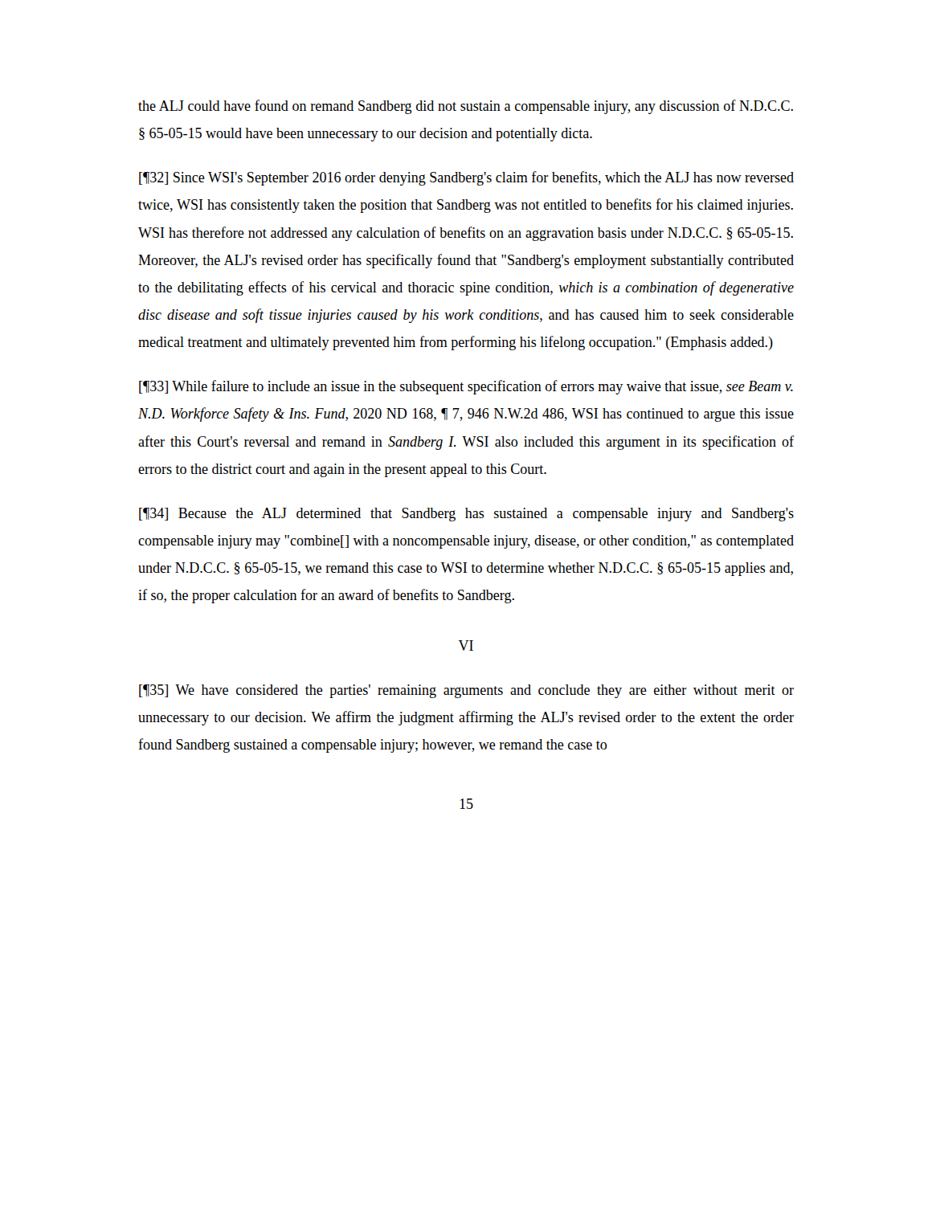the ALJ could have found on remand Sandberg did not sustain a compensable injury, any discussion of N.D.C.C. § 65-05-15 would have been unnecessary to our decision and potentially dicta.
[¶32] Since WSI's September 2016 order denying Sandberg's claim for benefits, which the ALJ has now reversed twice, WSI has consistently taken the position that Sandberg was not entitled to benefits for his claimed injuries. WSI has therefore not addressed any calculation of benefits on an aggravation basis under N.D.C.C. § 65-05-15. Moreover, the ALJ's revised order has specifically found that "Sandberg's employment substantially contributed to the debilitating effects of his cervical and thoracic spine condition, which is a combination of degenerative disc disease and soft tissue injuries caused by his work conditions, and has caused him to seek considerable medical treatment and ultimately prevented him from performing his lifelong occupation." (Emphasis added.)
[¶33] While failure to include an issue in the subsequent specification of errors may waive that issue, see Beam v. N.D. Workforce Safety & Ins. Fund, 2020 ND 168, ¶ 7, 946 N.W.2d 486, WSI has continued to argue this issue after this Court's reversal and remand in Sandberg I. WSI also included this argument in its specification of errors to the district court and again in the present appeal to this Court.
[¶34] Because the ALJ determined that Sandberg has sustained a compensable injury and Sandberg's compensable injury may "combine[] with a noncompensable injury, disease, or other condition," as contemplated under N.D.C.C. § 65-05-15, we remand this case to WSI to determine whether N.D.C.C. § 65-05-15 applies and, if so, the proper calculation for an award of benefits to Sandberg.
VI
[¶35] We have considered the parties' remaining arguments and conclude they are either without merit or unnecessary to our decision. We affirm the judgment affirming the ALJ's revised order to the extent the order found Sandberg sustained a compensable injury; however, we remand the case to
15